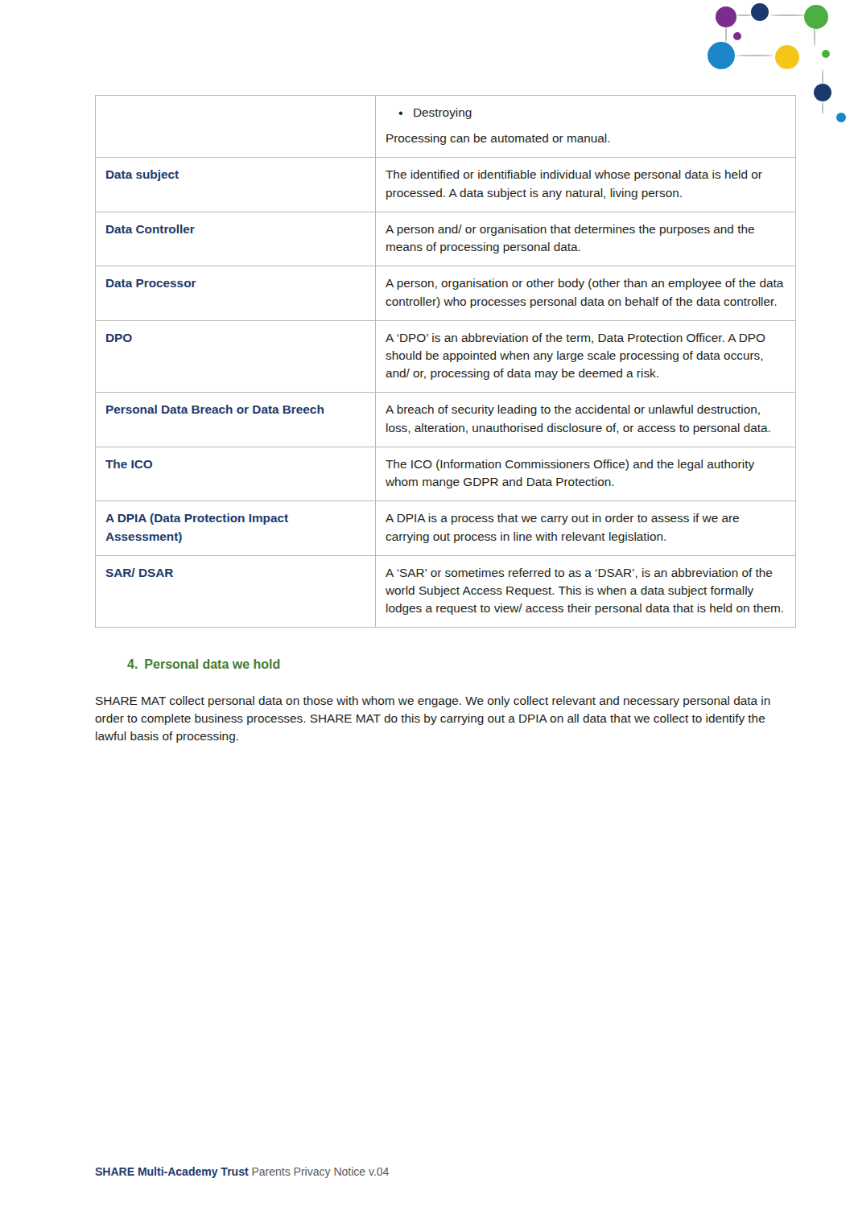| | Destroying Processing can be automated or manual. |
| Data subject | The identified or identifiable individual whose personal data is held or processed. A data subject is any natural, living person. |
| Data Controller | A person and/ or organisation that determines the purposes and the means of processing personal data. |
| Data Processor | A person, organisation or other body (other than an employee of the data controller) who processes personal data on behalf of the data controller. |
| DPO | A ‘DPO’ is an abbreviation of the term, Data Protection Officer. A DPO should be appointed when any large scale processing of data occurs, and/ or, processing of data may be deemed a risk. |
| Personal Data Breach or Data Breech | A breach of security leading to the accidental or unlawful destruction, loss, alteration, unauthorised disclosure of, or access to personal data. |
| The ICO | The ICO (Information Commissioners Office) and the legal authority whom mange GDPR and Data Protection. |
| A DPIA (Data Protection Impact Assessment) | A DPIA is a process that we carry out in order to assess if we are carrying out process in line with relevant legislation. |
| SAR/ DSAR | A ‘SAR’ or sometimes referred to as a ‘DSAR’, is an abbreviation of the world Subject Access Request. This is when a data subject formally lodges a request to view/ access their personal data that is held on them. |
4. Personal data we hold
SHARE MAT collect personal data on those with whom we engage. We only collect relevant and necessary personal data in order to complete business processes. SHARE MAT do this by carrying out a DPIA on all data that we collect to identify the lawful basis of processing.
SHARE Multi-Academy Trust Parents Privacy Notice v.04